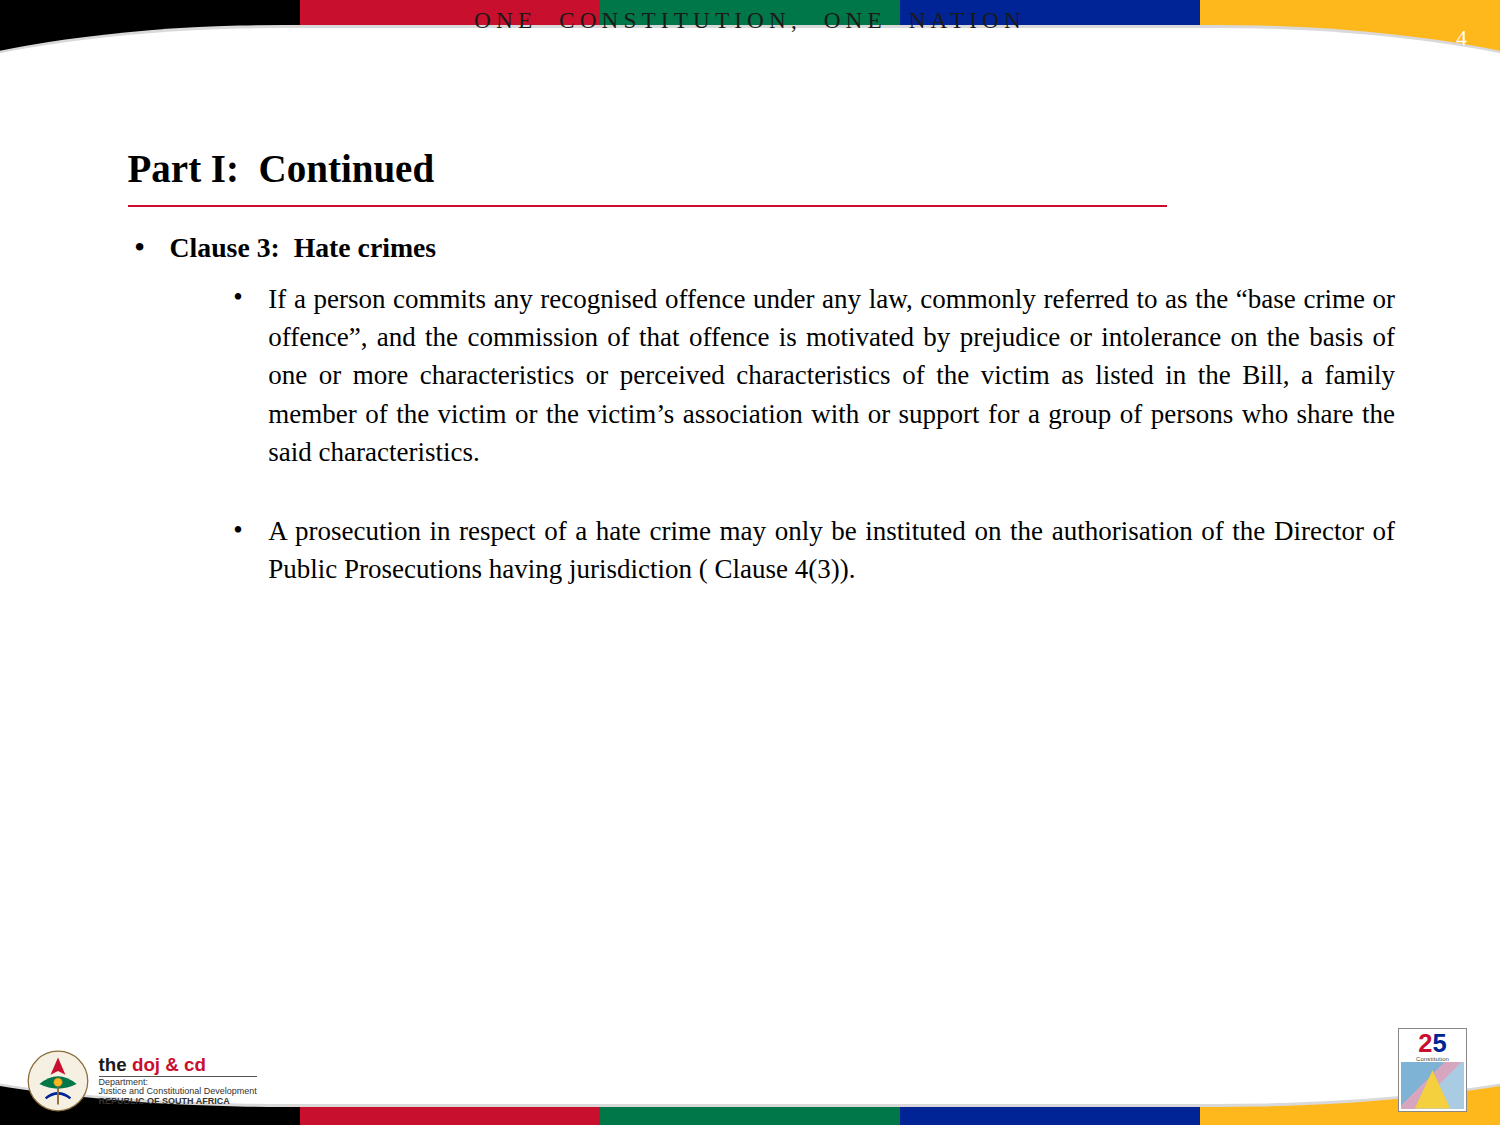ONE CONSTITUTION, ONE NATION
4
Part I: Continued
Clause 3: Hate crimes
If a person commits any recognised offence under any law, commonly referred to as the “base crime or offence”, and the commission of that offence is motivated by prejudice or intolerance on the basis of one or more characteristics or perceived characteristics of the victim as listed in the Bill, a family member of the victim or the victim’s association with or support for a group of persons who share the said characteristics.
A prosecution in respect of a hate crime may only be instituted on the authorisation of the Director of Public Prosecutions having jurisdiction ( Clause 4(3)).
the doj & cd
Department:
Justice and Constitutional Development
REPUBLIC OF SOUTH AFRICA
25
Constitution